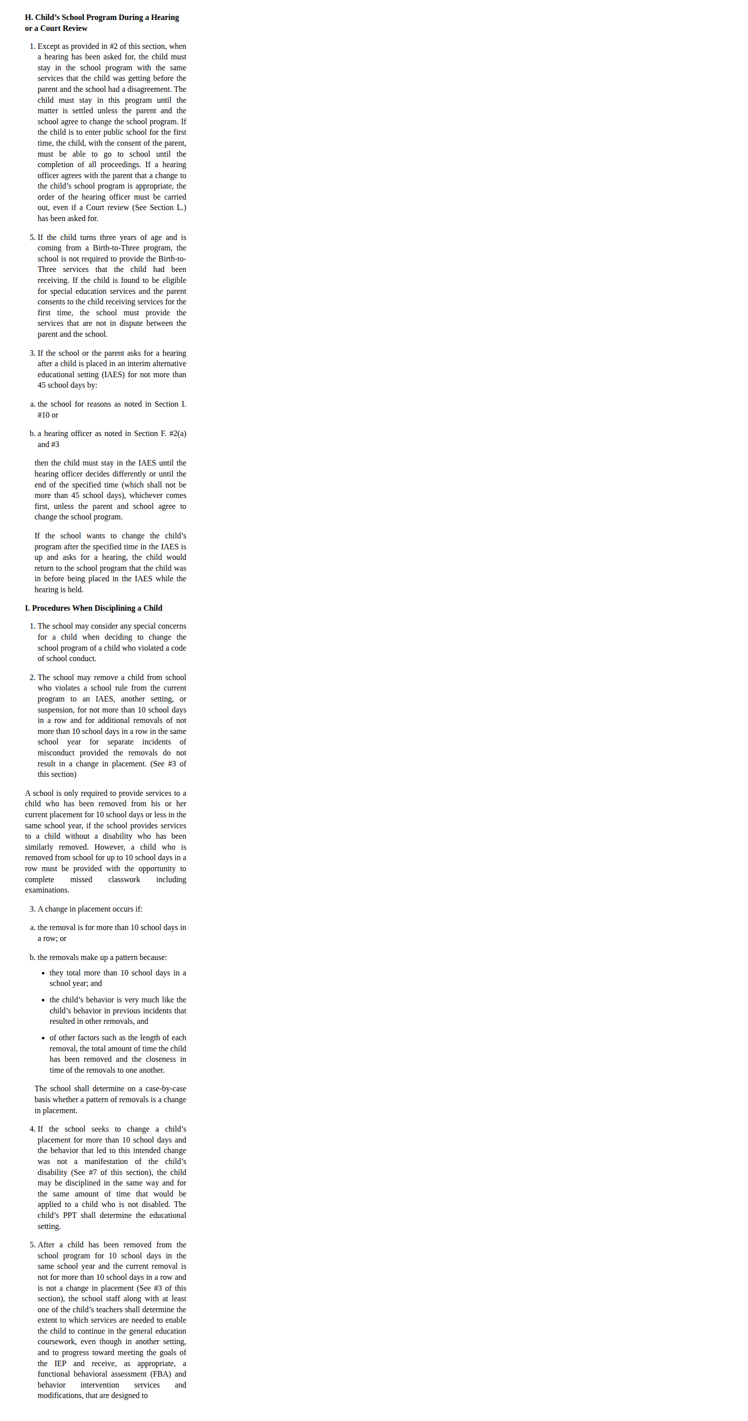H. Child’s School Program During a Hearing or a Court Review
Except as provided in #2 of this section, when a hearing has been asked for, the child must stay in the school program with the same services that the child was getting before the parent and the school had a disagreement. The child must stay in this program until the matter is settled unless the parent and the school agree to change the school program. If the child is to enter public school for the first time, the child, with the consent of the parent, must be able to go to school until the completion of all proceedings. If a hearing officer agrees with the parent that a change to the child’s school program is appropriate, the order of the hearing officer must be carried out, even if a Court review (See Section L.) has been asked for.
If the child turns three years of age and is coming from a Birth-to-Three program, the school is not required to provide the Birth-to-Three services that the child had been receiving. If the child is found to be eligible for special education services and the parent consents to the child receiving services for the first time, the school must provide the services that are not in dispute between the parent and the school.
If the school or the parent asks for a hearing after a child is placed in an interim alternative educational setting (IAES) for not more than 45 school days by:
the school for reasons as noted in Section I. #10 or
a hearing officer as noted in Section F. #2(a) and #3
then the child must stay in the IAES until the hearing officer decides differently or until the end of the specified time (which shall not be more than 45 school days), whichever comes first, unless the parent and school agree to change the school program.
If the school wants to change the child’s program after the specified time in the IAES is up and asks for a hearing, the child would return to the school program that the child was in before being placed in the IAES while the hearing is held.
I. Procedures When Disciplining a Child
The school may consider any special concerns for a child when deciding to change the school program of a child who violated a code of school conduct.
The school may remove a child from school who violates a school rule from the current program to an IAES, another setting, or suspension, for not more than 10 school days in a row and for additional removals of not more than 10 school days in a row in the same school year for separate incidents of misconduct provided the removals do not result in a change in placement. (See #3 of this section)
A school is only required to provide services to a child who has been removed from his or her current placement for 10 school days or less in the same school year, if the school provides services to a child without a disability who has been similarly removed. However, a child who is removed from school for up to 10 school days in a row must be provided with the opportunity to complete missed classwork including examinations.
A change in placement occurs if:
the removal is for more than 10 school days in a row; or
the removals make up a pattern because:
they total more than 10 school days in a school year; and
the child’s behavior is very much like the child’s behavior in previous incidents that resulted in other removals, and
of other factors such as the length of each removal, the total amount of time the child has been removed and the closeness in time of the removals to one another.
The school shall determine on a case-by-case basis whether a pattern of removals is a change in placement.
If the school seeks to change a child’s placement for more than 10 school days and the behavior that led to this intended change was not a manifestation of the child’s disability (See #7 of this section), the child may be disciplined in the same way and for the same amount of time that would be applied to a child who is not disabled. The child’s PPT shall determine the educational setting.
After a child has been removed from the school program for 10 school days in the same school year and the current removal is not for more than 10 school days in a row and is not a change in placement (See #3 of this section), the school staff along with at least one of the child’s teachers shall determine the extent to which services are needed to enable the child to continue in the general education coursework, even though in another setting, and to progress toward meeting the goals of the IEP and receive, as appropriate, a functional behavioral assessment (FBA) and behavior intervention services and modifications, that are designed to